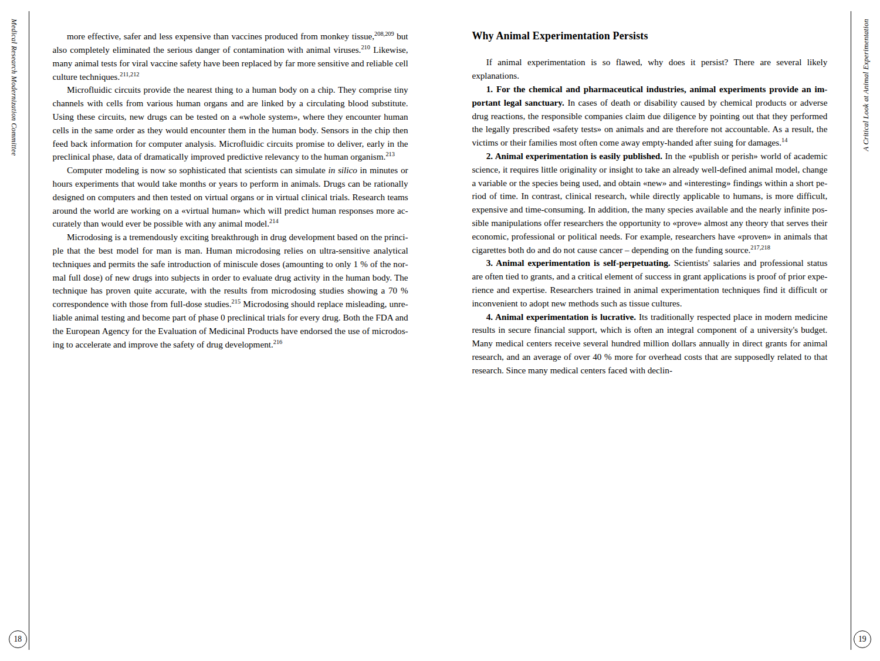Medical Research Modernization Committee
more effective, safer and less expensive than vaccines produced from monkey tissue,208,209 but also completely eliminated the serious danger of contamination with animal viruses.210 Likewise, many animal tests for viral vaccine safety have been replaced by far more sensitive and reliable cell culture techniques.211,212
Microfluidic circuits provide the nearest thing to a human body on a chip. They comprise tiny channels with cells from various human organs and are linked by a circulating blood substitute. Using these circuits, new drugs can be tested on a «whole system», where they encounter human cells in the same order as they would encounter them in the human body. Sensors in the chip then feed back information for computer analysis. Microfluidic circuits promise to deliver, early in the preclinical phase, data of dramatically improved predictive relevancy to the human organism.213
Computer modeling is now so sophisticated that scientists can simulate in silico in minutes or hours experiments that would take months or years to perform in animals. Drugs can be rationally designed on computers and then tested on virtual organs or in virtual clinical trials. Research teams around the world are working on a «virtual human» which will predict human responses more accurately than would ever be possible with any animal model.214
Microdosing is a tremendously exciting breakthrough in drug development based on the principle that the best model for man is man. Human microdosing relies on ultra-sensitive analytical techniques and permits the safe introduction of miniscule doses (amounting to only 1 % of the normal full dose) of new drugs into subjects in order to evaluate drug activity in the human body. The technique has proven quite accurate, with the results from microdosing studies showing a 70 % correspondence with those from full-dose studies.215 Microdosing should replace misleading, unreliable animal testing and become part of phase 0 preclinical trials for every drug. Both the FDA and the European Agency for the Evaluation of Medicinal Products have endorsed the use of microdosing to accelerate and improve the safety of drug development.216
18
A Critical Look at Animal Experimentation
Why Animal Experimentation Persists
If animal experimentation is so flawed, why does it persist? There are several likely explanations.
1. For the chemical and pharmaceutical industries, animal experiments provide an important legal sanctuary. In cases of death or disability caused by chemical products or adverse drug reactions, the responsible companies claim due diligence by pointing out that they performed the legally prescribed «safety tests» on animals and are therefore not accountable. As a result, the victims or their families most often come away empty-handed after suing for damages.14
2. Animal experimentation is easily published. In the «publish or perish» world of academic science, it requires little originality or insight to take an already well-defined animal model, change a variable or the species being used, and obtain «new» and «interesting» findings within a short period of time. In contrast, clinical research, while directly applicable to humans, is more difficult, expensive and time-consuming. In addition, the many species available and the nearly infinite possible manipulations offer researchers the opportunity to «prove» almost any theory that serves their economic, professional or political needs. For example, researchers have «proven» in animals that cigarettes both do and do not cause cancer – depending on the funding source.217,218
3. Animal experimentation is self-perpetuating. Scientists' salaries and professional status are often tied to grants, and a critical element of success in grant applications is proof of prior experience and expertise. Researchers trained in animal experimentation techniques find it difficult or inconvenient to adopt new methods such as tissue cultures.
4. Animal experimentation is lucrative. Its traditionally respected place in modern medicine results in secure financial support, which is often an integral component of a university's budget. Many medical centers receive several hundred million dollars annually in direct grants for animal research, and an average of over 40 % more for overhead costs that are supposedly related to that research. Since many medical centers faced with declin-
19